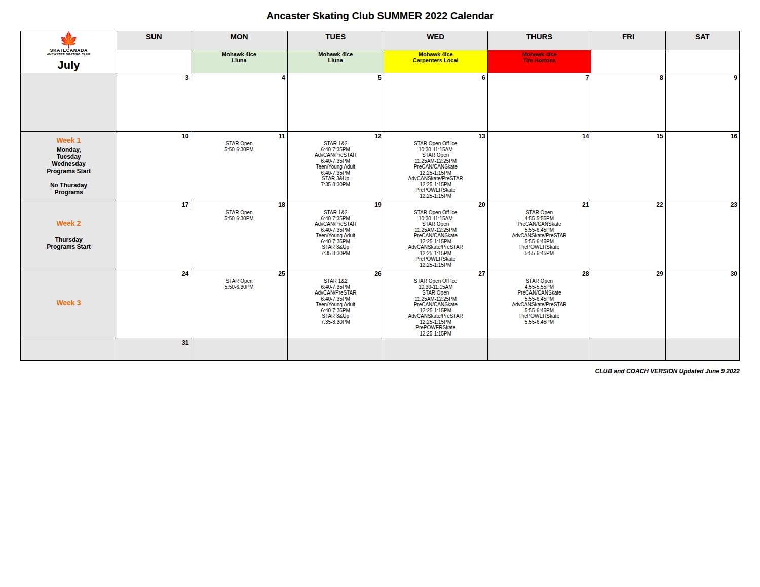Ancaster Skating Club SUMMER 2022 Calendar
| 🍁 SKATECANADA ANCASTER SKATING CLUB July | SUN | MON | TUES | WED | THURS | FRI | SAT |
| | Mohawk 4Ice Liuna | Mohawk 4Ice Liuna | Mohawk 4Ice Carpenters Local | Mohawk 4Ice Tim Hortons | | |
| | 3 | 4 | 5 | 6 | 7 | 8 | 9 |
| Week 1 Monday, Tuesday Wednesday Programs Start No Thursday Programs | 10 | 11 STAR Open 5:50-6:30PM | 12 STAR 1&2 6:40-7:35PM AdvCAN/PreSTAR 6:40-7:35PM Teen/Young Adult 6:40-7:35PM STAR 3&Up 7:35-8:30PM | 13 STAR Open Off Ice 10:30-11:15AM STAR Open 11:25AM-12:25PM PreCAN/CANSkate 12:25-1:15PM AdvCANSkate/PreSTAR 12:25-1:15PM PrePOWERSkate 12:25-1:15PM | 14 | 15 | 16 |
| Week 2 Thursday Programs Start | 17 | 18 STAR Open 5:50-6:30PM | 19 STAR 1&2 6:40-7:35PM AdvCAN/PreSTAR 6:40-7:35PM Teen/Young Adult 6:40-7:35PM STAR 3&Up 7:35-8:30PM | 20 STAR Open Off Ice 10:30-11:15AM STAR Open 11:25AM-12:25PM PreCAN/CANSkate 12:25-1:15PM AdvCANSkate/PreSTAR 12:25-1:15PM PrePOWERSkate 12:25-1:15PM | 21 STAR Open 4:55-5:55PM PreCAN/CANSkate 5:55-6:45PM AdvCANSkate/PreSTAR 5:55-6:45PM PrePOWERSkate 5:55-6:45PM | 22 | 23 |
| Week 3 | 24 | 25 STAR Open 5:50-6:30PM | 26 STAR 1&2 6:40-7:35PM AdvCAN/PreSTAR 6:40-7:35PM Teen/Young Adult 6:40-7:35PM STAR 3&Up 7:35-8:30PM | 27 STAR Open Off Ice 10:30-11:15AM STAR Open 11:25AM-12:25PM PreCAN/CANSkate 12:25-1:15PM AdvCANSkate/PreSTAR 12:25-1:15PM PrePOWERSkate 12:25-1:15PM | 28 STAR Open 4:55-5:55PM PreCAN/CANSkate 5:55-6:45PM AdvCANSkate/PreSTAR 5:55-6:45PM PrePOWERSkate 5:55-6:45PM | 29 | 30 |
| | 31 | | | | | | |
CLUB and COACH VERSION Updated June 9 2022